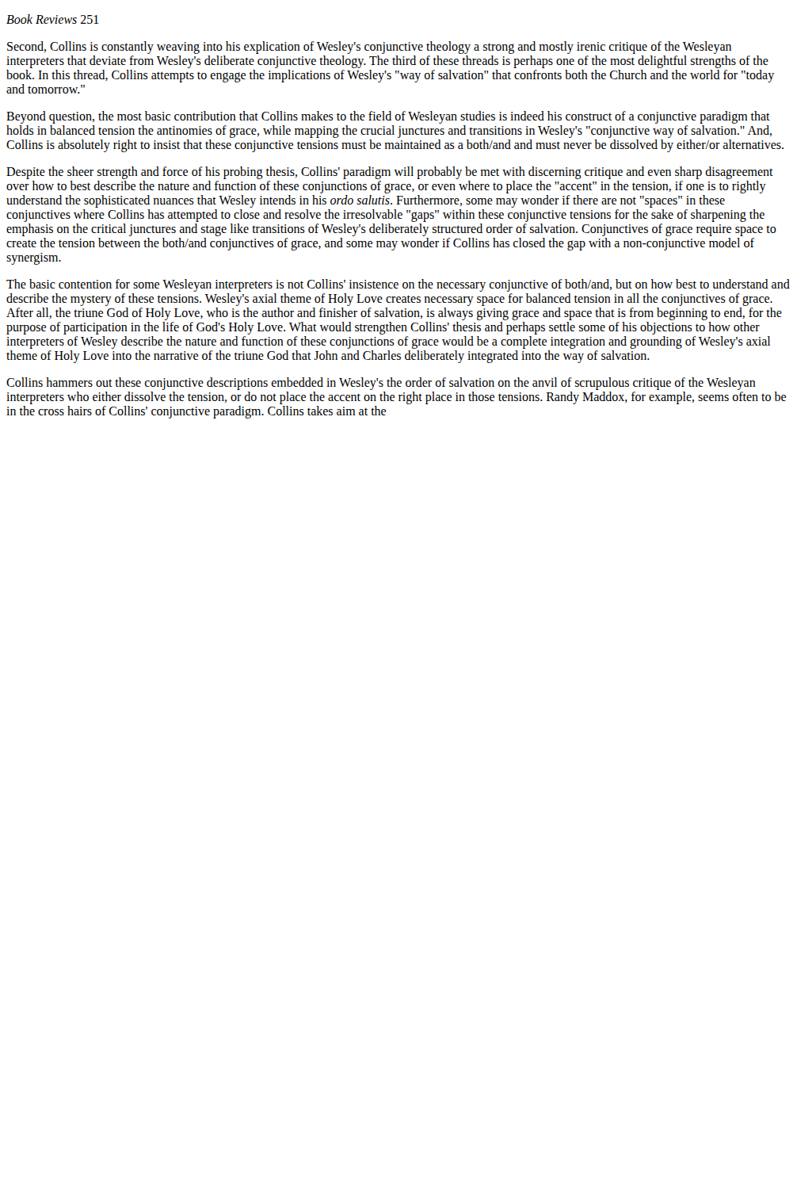Book Reviews 251
Second, Collins is constantly weaving into his explication of Wesley's conjunctive theology a strong and mostly irenic critique of the Wesleyan interpreters that deviate from Wesley's deliberate conjunctive theology. The third of these threads is perhaps one of the most delightful strengths of the book. In this thread, Collins attempts to engage the implications of Wesley's "way of salvation" that confronts both the Church and the world for "today and tomorrow."
Beyond question, the most basic contribution that Collins makes to the field of Wesleyan studies is indeed his construct of a conjunctive paradigm that holds in balanced tension the antinomies of grace, while mapping the crucial junctures and transitions in Wesley's "conjunctive way of salvation." And, Collins is absolutely right to insist that these conjunctive tensions must be maintained as a both/and and must never be dissolved by either/or alternatives.
Despite the sheer strength and force of his probing thesis, Collins' paradigm will probably be met with discerning critique and even sharp disagreement over how to best describe the nature and function of these conjunctions of grace, or even where to place the "accent" in the tension, if one is to rightly understand the sophisticated nuances that Wesley intends in his ordo salutis. Furthermore, some may wonder if there are not "spaces" in these conjunctives where Collins has attempted to close and resolve the irresolvable "gaps" within these conjunctive tensions for the sake of sharpening the emphasis on the critical junctures and stage like transitions of Wesley's deliberately structured order of salvation. Conjunctives of grace require space to create the tension between the both/and conjunctives of grace, and some may wonder if Collins has closed the gap with a non-conjunctive model of synergism.
The basic contention for some Wesleyan interpreters is not Collins' insistence on the necessary conjunctive of both/and, but on how best to understand and describe the mystery of these tensions. Wesley's axial theme of Holy Love creates necessary space for balanced tension in all the conjunctives of grace. After all, the triune God of Holy Love, who is the author and finisher of salvation, is always giving grace and space that is from beginning to end, for the purpose of participation in the life of God's Holy Love. What would strengthen Collins' thesis and perhaps settle some of his objections to how other interpreters of Wesley describe the nature and function of these conjunctions of grace would be a complete integration and grounding of Wesley's axial theme of Holy Love into the narrative of the triune God that John and Charles deliberately integrated into the way of salvation.
Collins hammers out these conjunctive descriptions embedded in Wesley's the order of salvation on the anvil of scrupulous critique of the Wesleyan interpreters who either dissolve the tension, or do not place the accent on the right place in those tensions. Randy Maddox, for example, seems often to be in the cross hairs of Collins' conjunctive paradigm. Collins takes aim at the